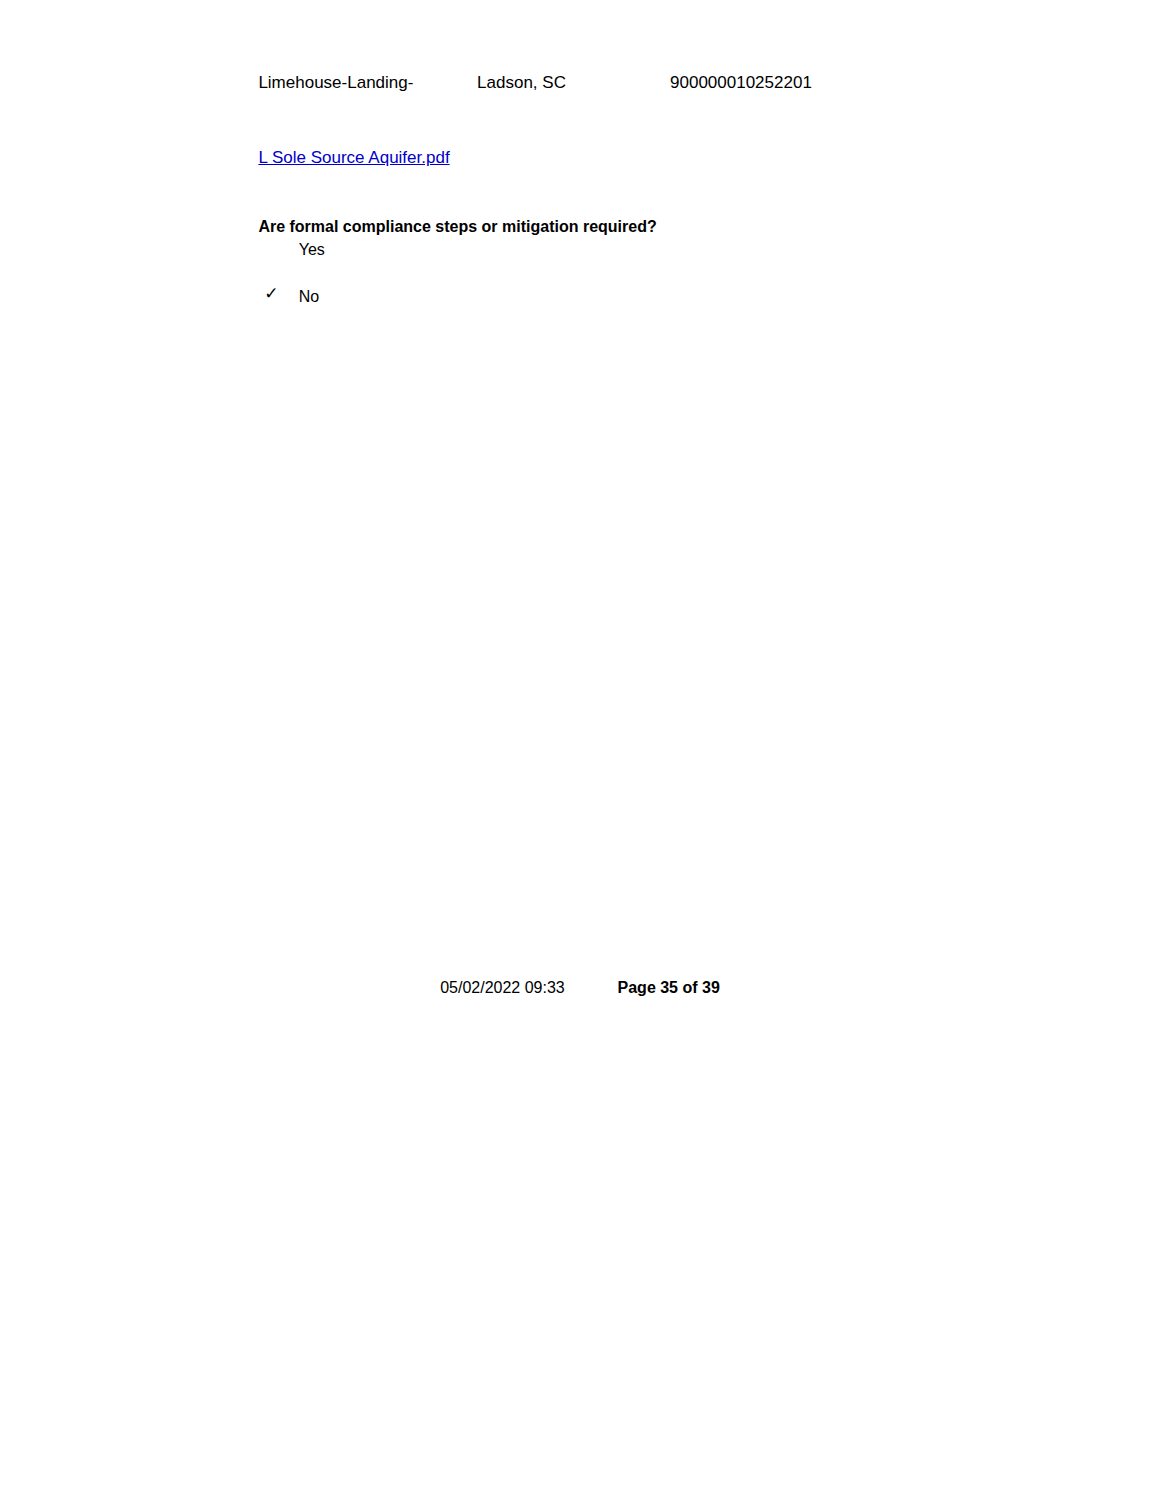Limehouse-Landing-
Ladson, SC
900000010252201
L Sole Source Aquifer.pdf
Are formal compliance steps or mitigation required?
Yes
✓No
05/02/2022 09:33 Page 35 of 39